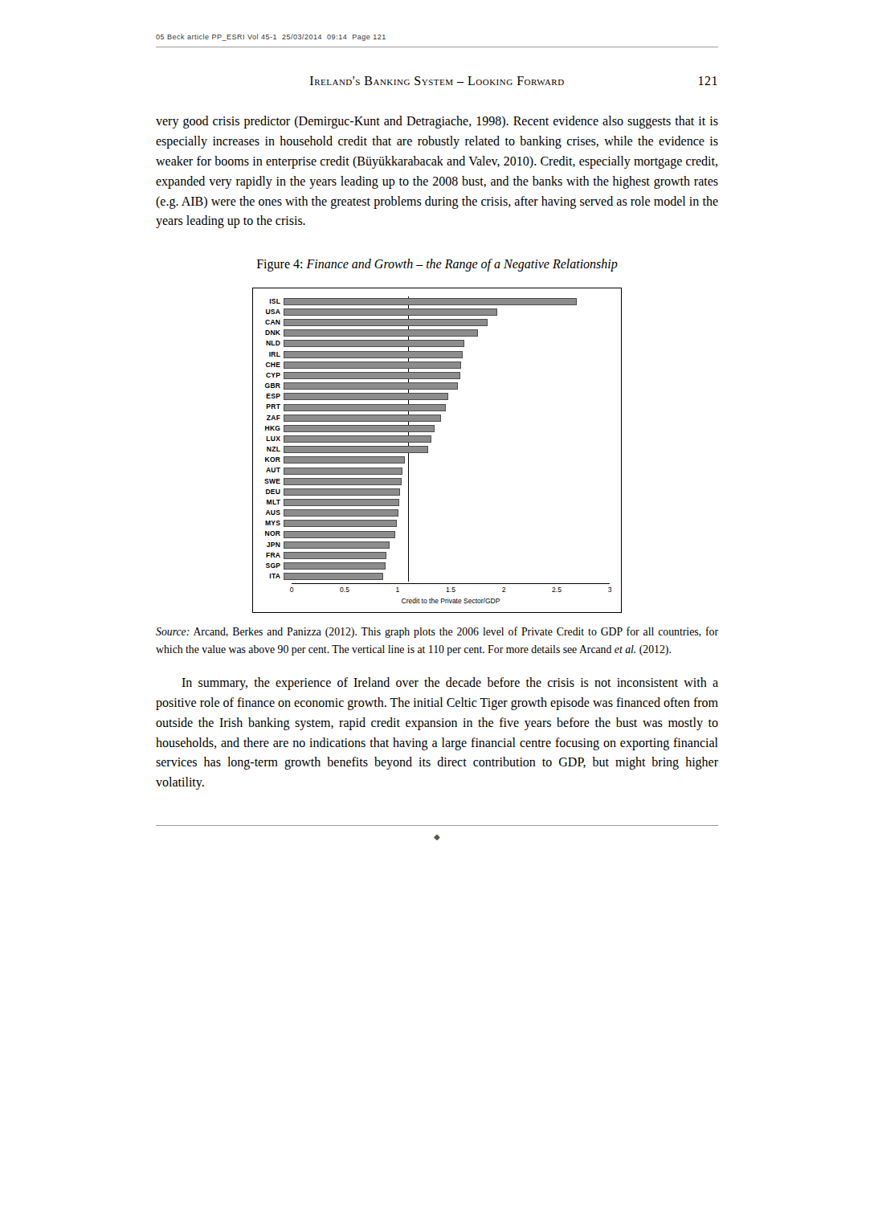05 Beck article PP_ESRI Vol 45-1 25/03/2014 09:14 Page 121
Ireland's Banking System – Looking Forward121
very good crisis predictor (Demirguc-Kunt and Detragiache, 1998). Recent evidence also suggests that it is especially increases in household credit that are robustly related to banking crises, while the evidence is weaker for booms in enterprise credit (Büyükkarabacak and Valev, 2010). Credit, especially mortgage credit, expanded very rapidly in the years leading up to the 2008 bust, and the banks with the highest growth rates (e.g. AIB) were the ones with the greatest problems during the crisis, after having served as role model in the years leading up to the crisis.
Figure 4: Finance and Growth – the Range of a Negative Relationship
| ISL | |
| USA | |
| CAN | |
| DNK | |
| NLD | |
| IRL | |
| CHE | |
| CYP | |
| GBR | |
| ESP | |
| PRT | |
| ZAF | |
| HKG | |
| LUX | |
| NZL | |
| KOR | |
| AUT | |
| SWE | |
| DEU | |
| MLT | |
| AUS | |
| MYS | |
| NOR | |
| JPN | |
| FRA | |
| SGP | |
| ITA | |
0 0.5 1 1.5 2 2.5 3
Credit to the Private Sector/GDP
Source: Arcand, Berkes and Panizza (2012). This graph plots the 2006 level of Private Credit to GDP for all countries, for which the value was above 90 per cent. The vertical line is at 110 per cent. For more details see Arcand et al. (2012).
In summary, the experience of Ireland over the decade before the crisis is not inconsistent with a positive role of finance on economic growth. The initial Celtic Tiger growth episode was financed often from outside the Irish banking system, rapid credit expansion in the five years before the bust was mostly to households, and there are no indications that having a large financial centre focusing on exporting financial services has long-term growth benefits beyond its direct contribution to GDP, but might bring higher volatility.
◆